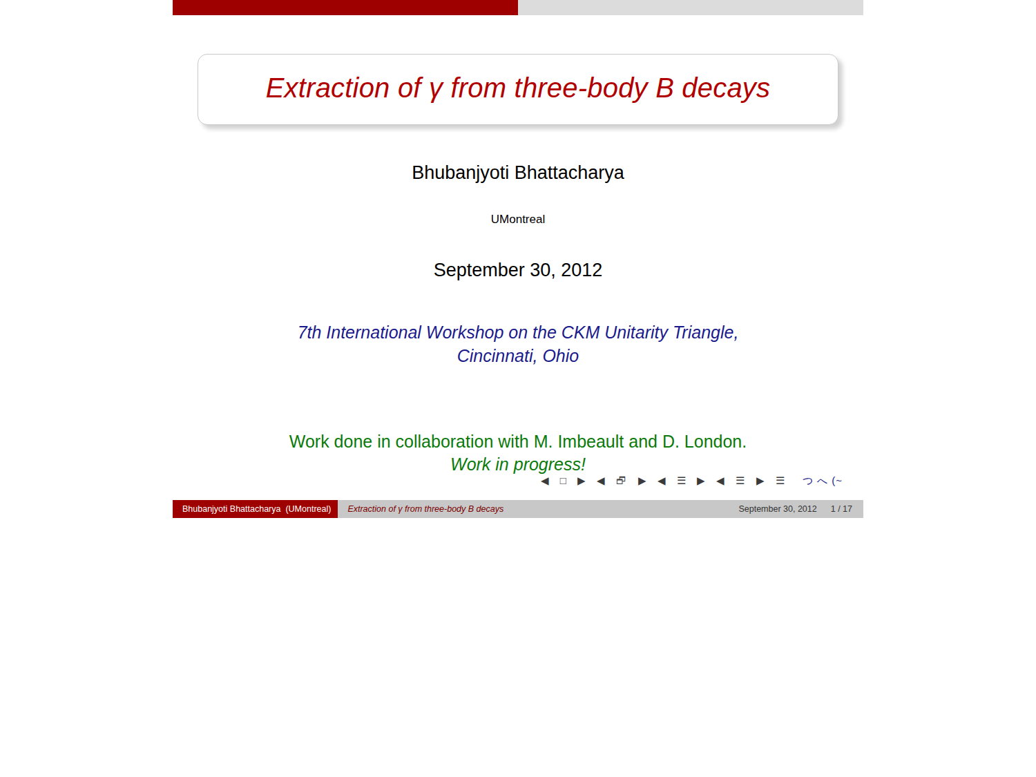Extraction of γ from three-body B decays
Bhubanjyoti Bhattacharya
UMontreal
September 30, 2012
7th International Workshop on the CKM Unitarity Triangle,
Cincinnati, Ohio
Work done in collaboration with M. Imbeault and D. London. Work in progress!
◀ □ ▶ ◀ 🗗 ▶ ◀ ☰ ▶ ◀ ☰ ▶ ☰ つ へ (~
Bhubanjyoti Bhattacharya (UMontreal)
Extraction of γ from three-body B decays
September 30, 2012
1 / 17